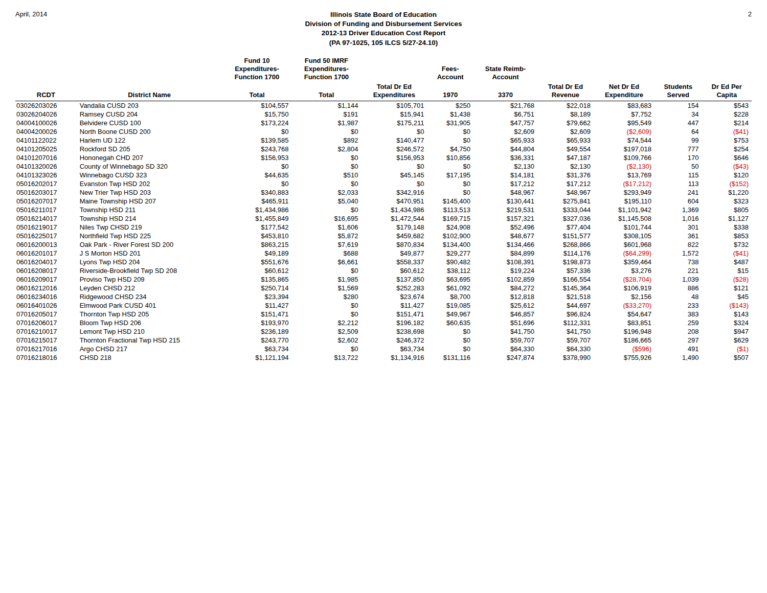April, 2014
2
Illinois State Board of Education
Division of Funding and Disbursement Services
2012-13 Driver Education Cost Report
(PA 97-1025, 105 ILCS 5/27-24.10)
| | | Fund 10 Expenditures- Function 1700 | Fund 50 IMRF Expenditures- Function 1700 | | Fees- Account | State Reimb- Account | | | | |
| --- | --- | --- | --- | --- | --- | --- | --- | --- | --- | --- |
| RCDT | District Name | Total | Total | Total Dr Ed Expenditures | 1970 | 3370 | Total Dr Ed Revenue | Net Dr Ed Expenditure | Students Served | Dr Ed Per Capita |
| 03026203026 | Vandalia CUSD 203 | $104,557 | $1,144 | $105,701 | $250 | $21,768 | $22,018 | $83,683 | 154 | $543 |
| 03026204026 | Ramsey CUSD 204 | $15,750 | $191 | $15,941 | $1,438 | $6,751 | $8,189 | $7,752 | 34 | $228 |
| 04004100026 | Belvidere CUSD 100 | $173,224 | $1,987 | $175,211 | $31,905 | $47,757 | $79,662 | $95,549 | 447 | $214 |
| 04004200026 | North Boone CUSD 200 | $0 | $0 | $0 | $0 | $2,609 | $2,609 | ($2,609) | 64 | ($41) |
| 04101122022 | Harlem UD 122 | $139,585 | $892 | $140,477 | $0 | $65,933 | $65,933 | $74,544 | 99 | $753 |
| 04101205025 | Rockford SD 205 | $243,768 | $2,804 | $246,572 | $4,750 | $44,804 | $49,554 | $197,018 | 777 | $254 |
| 04101207016 | Hononegah CHD 207 | $156,953 | $0 | $156,953 | $10,856 | $36,331 | $47,187 | $109,766 | 170 | $646 |
| 04101320026 | County of Winnebago SD 320 | $0 | $0 | $0 | $0 | $2,130 | $2,130 | ($2,130) | 50 | ($43) |
| 04101323026 | Winnebago CUSD 323 | $44,635 | $510 | $45,145 | $17,195 | $14,181 | $31,376 | $13,769 | 115 | $120 |
| 05016202017 | Evanston Twp HSD 202 | $0 | $0 | $0 | $0 | $17,212 | $17,212 | ($17,212) | 113 | ($152) |
| 05016203017 | New Trier Twp HSD 203 | $340,883 | $2,033 | $342,916 | $0 | $48,967 | $48,967 | $293,949 | 241 | $1,220 |
| 05016207017 | Maine Township HSD 207 | $465,911 | $5,040 | $470,951 | $145,400 | $130,441 | $275,841 | $195,110 | 604 | $323 |
| 05016211017 | Township HSD 211 | $1,434,986 | $0 | $1,434,986 | $113,513 | $219,531 | $333,044 | $1,101,942 | 1,369 | $805 |
| 05016214017 | Township HSD 214 | $1,455,849 | $16,695 | $1,472,544 | $169,715 | $157,321 | $327,036 | $1,145,508 | 1,016 | $1,127 |
| 05016219017 | Niles Twp CHSD 219 | $177,542 | $1,606 | $179,148 | $24,908 | $52,496 | $77,404 | $101,744 | 301 | $338 |
| 05016225017 | Northfield Twp HSD 225 | $453,810 | $5,872 | $459,682 | $102,900 | $48,677 | $151,577 | $308,105 | 361 | $853 |
| 06016200013 | Oak Park - River Forest SD 200 | $863,215 | $7,619 | $870,834 | $134,400 | $134,466 | $268,866 | $601,968 | 822 | $732 |
| 06016201017 | J S Morton HSD 201 | $49,189 | $688 | $49,877 | $29,277 | $84,899 | $114,176 | ($64,299) | 1,572 | ($41) |
| 06016204017 | Lyons Twp HSD 204 | $551,676 | $6,661 | $558,337 | $90,482 | $108,391 | $198,873 | $359,464 | 738 | $487 |
| 06016208017 | Riverside-Brookfield Twp SD 208 | $60,612 | $0 | $60,612 | $38,112 | $19,224 | $57,336 | $3,276 | 221 | $15 |
| 06016209017 | Proviso Twp HSD 209 | $135,865 | $1,985 | $137,850 | $63,695 | $102,859 | $166,554 | ($28,704) | 1,039 | ($28) |
| 06016212016 | Leyden CHSD 212 | $250,714 | $1,569 | $252,283 | $61,092 | $84,272 | $145,364 | $106,919 | 886 | $121 |
| 06016234016 | Ridgewood CHSD 234 | $23,394 | $280 | $23,674 | $8,700 | $12,818 | $21,518 | $2,156 | 48 | $45 |
| 06016401026 | Elmwood Park CUSD 401 | $11,427 | $0 | $11,427 | $19,085 | $25,612 | $44,697 | ($33,270) | 233 | ($143) |
| 07016205017 | Thornton Twp HSD 205 | $151,471 | $0 | $151,471 | $49,967 | $46,857 | $96,824 | $54,647 | 383 | $143 |
| 07016206017 | Bloom Twp HSD 206 | $193,970 | $2,212 | $196,182 | $60,635 | $51,696 | $112,331 | $83,851 | 259 | $324 |
| 07016210017 | Lemont Twp HSD 210 | $236,189 | $2,509 | $238,698 | $0 | $41,750 | $41,750 | $196,948 | 208 | $947 |
| 07016215017 | Thornton Fractional Twp HSD 215 | $243,770 | $2,602 | $246,372 | $0 | $59,707 | $59,707 | $186,665 | 297 | $629 |
| 07016217016 | Argo CHSD 217 | $63,734 | $0 | $63,734 | $0 | $64,330 | $64,330 | ($596) | 491 | ($1) |
| 07016218016 | CHSD 218 | $1,121,194 | $13,722 | $1,134,916 | $131,116 | $247,874 | $378,990 | $755,926 | 1,490 | $507 |